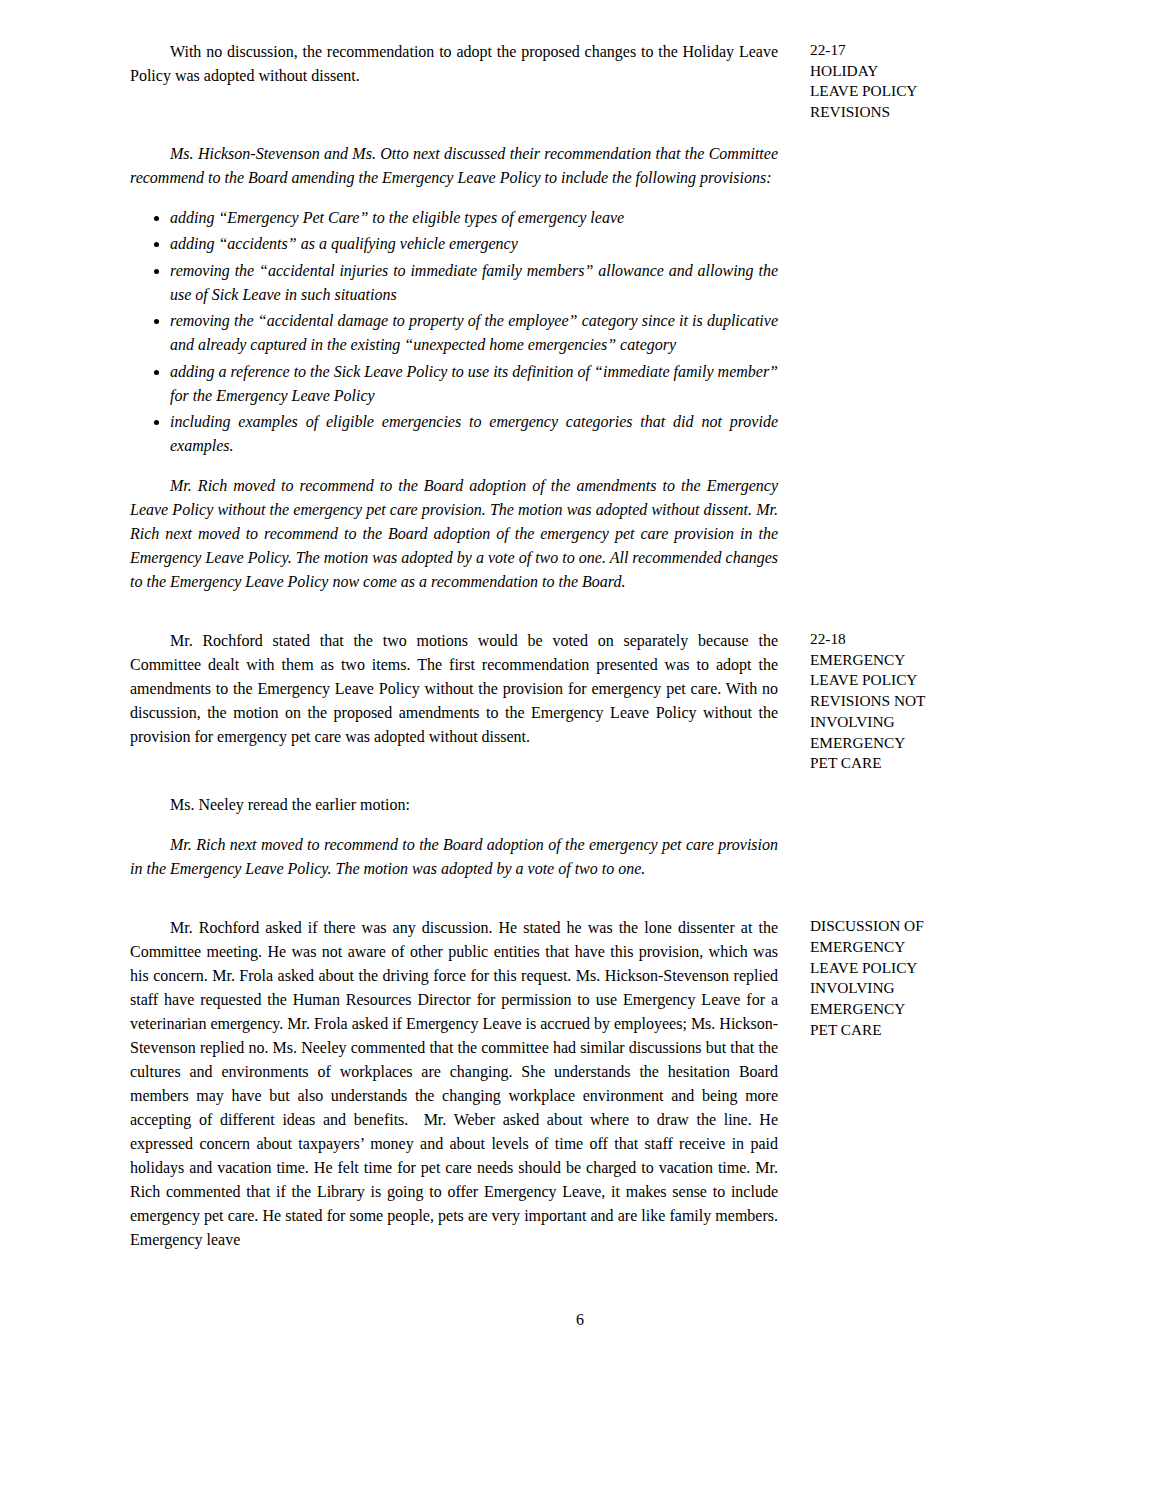With no discussion, the recommendation to adopt the proposed changes to the Holiday Leave Policy was adopted without dissent.
22-17
HOLIDAY
LEAVE POLICY
REVISIONS
Ms. Hickson-Stevenson and Ms. Otto next discussed their recommendation that the Committee recommend to the Board amending the Emergency Leave Policy to include the following provisions:
adding “Emergency Pet Care” to the eligible types of emergency leave
adding “accidents” as a qualifying vehicle emergency
removing the “accidental injuries to immediate family members” allowance and allowing the use of Sick Leave in such situations
removing the “accidental damage to property of the employee” category since it is duplicative and already captured in the existing “unexpected home emergencies” category
adding a reference to the Sick Leave Policy to use its definition of “immediate family member” for the Emergency Leave Policy
including examples of eligible emergencies to emergency categories that did not provide examples.
Mr. Rich moved to recommend to the Board adoption of the amendments to the Emergency Leave Policy without the emergency pet care provision. The motion was adopted without dissent. Mr. Rich next moved to recommend to the Board adoption of the emergency pet care provision in the Emergency Leave Policy. The motion was adopted by a vote of two to one. All recommended changes to the Emergency Leave Policy now come as a recommendation to the Board.
Mr. Rochford stated that the two motions would be voted on separately because the Committee dealt with them as two items. The first recommendation presented was to adopt the amendments to the Emergency Leave Policy without the provision for emergency pet care. With no discussion, the motion on the proposed amendments to the Emergency Leave Policy without the provision for emergency pet care was adopted without dissent.
22-18
EMERGENCY
LEAVE POLICY
REVISIONS NOT
INVOLVING
EMERGENCY
PET CARE
Ms. Neeley reread the earlier motion:
Mr. Rich next moved to recommend to the Board adoption of the emergency pet care provision in the Emergency Leave Policy. The motion was adopted by a vote of two to one.
Mr. Rochford asked if there was any discussion. He stated he was the lone dissenter at the Committee meeting. He was not aware of other public entities that have this provision, which was his concern. Mr. Frola asked about the driving force for this request. Ms. Hickson-Stevenson replied staff have requested the Human Resources Director for permission to use Emergency Leave for a veterinarian emergency. Mr. Frola asked if Emergency Leave is accrued by employees; Ms. Hickson-Stevenson replied no. Ms. Neeley commented that the committee had similar discussions but that the cultures and environments of workplaces are changing. She understands the hesitation Board members may have but also understands the changing workplace environment and being more accepting of different ideas and benefits. Mr. Weber asked about where to draw the line. He expressed concern about taxpayers’ money and about levels of time off that staff receive in paid holidays and vacation time. He felt time for pet care needs should be charged to vacation time. Mr. Rich commented that if the Library is going to offer Emergency Leave, it makes sense to include emergency pet care. He stated for some people, pets are very important and are like family members. Emergency leave
DISCUSSION OF
EMERGENCY
LEAVE POLICY
INVOLVING
EMERGENCY
PET CARE
6